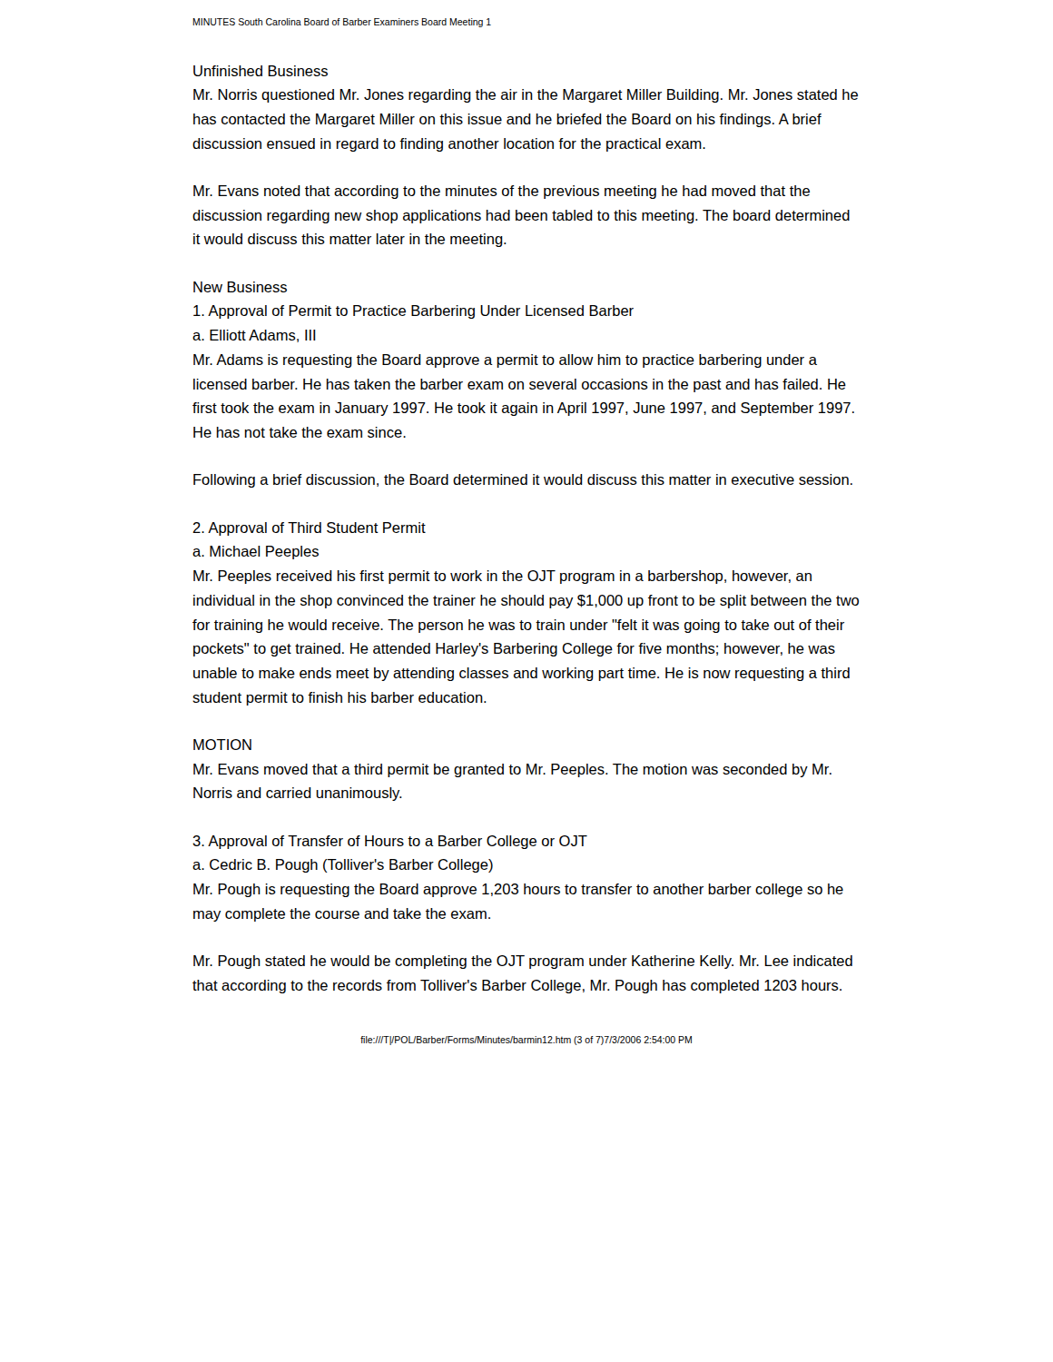MINUTES South Carolina Board of Barber Examiners Board Meeting 1
Unfinished Business
Mr. Norris questioned Mr. Jones regarding the air in the Margaret Miller Building. Mr. Jones stated he has contacted the Margaret Miller on this issue and he briefed the Board on his findings. A brief discussion ensued in regard to finding another location for the practical exam.
Mr. Evans noted that according to the minutes of the previous meeting he had moved that the discussion regarding new shop applications had been tabled to this meeting. The board determined it would discuss this matter later in the meeting.
New Business
1. Approval of Permit to Practice Barbering Under Licensed Barber
a. Elliott Adams, III
Mr. Adams is requesting the Board approve a permit to allow him to practice barbering under a licensed barber. He has taken the barber exam on several occasions in the past and has failed. He first took the exam in January 1997. He took it again in April 1997, June 1997, and September 1997. He has not take the exam since.
Following a brief discussion, the Board determined it would discuss this matter in executive session.
2. Approval of Third Student Permit
a. Michael Peeples
Mr. Peeples received his first permit to work in the OJT program in a barbershop, however, an individual in the shop convinced the trainer he should pay $1,000 up front to be split between the two for training he would receive. The person he was to train under "felt it was going to take out of their pockets" to get trained. He attended Harley's Barbering College for five months; however, he was unable to make ends meet by attending classes and working part time. He is now requesting a third student permit to finish his barber education.
MOTION
Mr. Evans moved that a third permit be granted to Mr. Peeples. The motion was seconded by Mr. Norris and carried unanimously.
3. Approval of Transfer of Hours to a Barber College or OJT
a. Cedric B. Pough (Tolliver's Barber College)
Mr. Pough is requesting the Board approve 1,203 hours to transfer to another barber college so he may complete the course and take the exam.
Mr. Pough stated he would be completing the OJT program under Katherine Kelly. Mr. Lee indicated that according to the records from Tolliver's Barber College, Mr. Pough has completed 1203 hours.
file:///T|/POL/Barber/Forms/Minutes/barmin12.htm (3 of 7)7/3/2006 2:54:00 PM